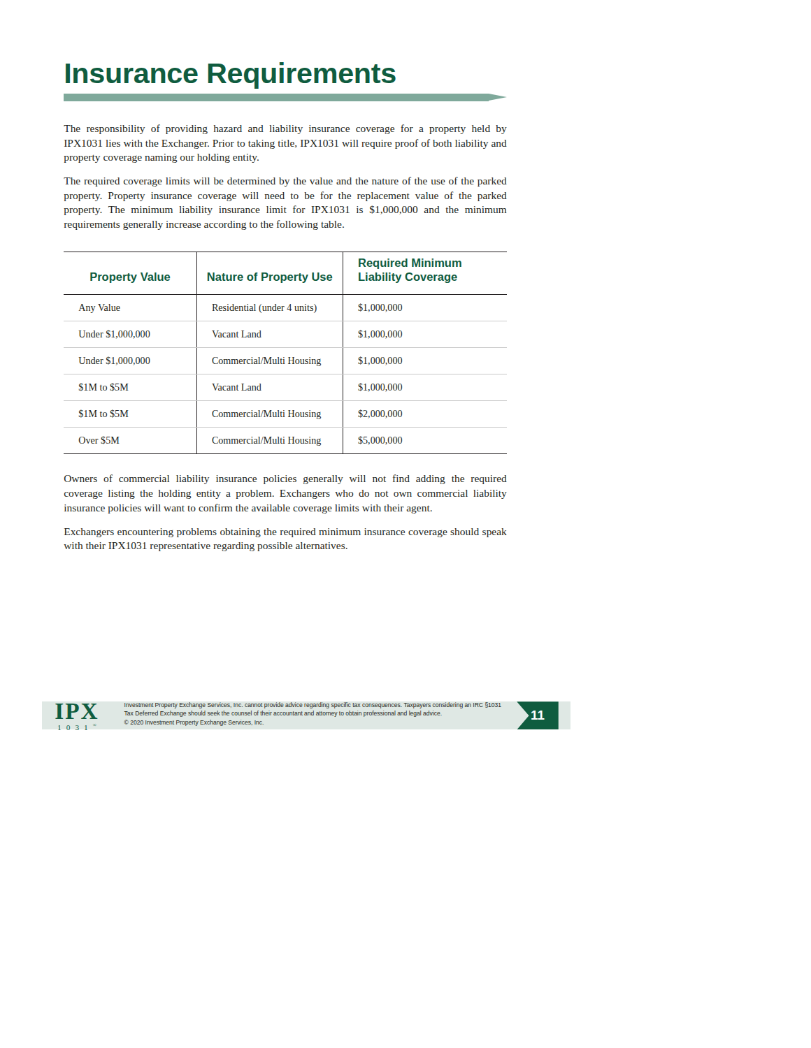Insurance Requirements
The responsibility of providing hazard and liability insurance coverage for a property held by IPX1031 lies with the Exchanger. Prior to taking title, IPX1031 will require proof of both liability and property coverage naming our holding entity.
The required coverage limits will be determined by the value and the nature of the use of the parked property. Property insurance coverage will need to be for the replacement value of the parked property. The minimum liability insurance limit for IPX1031 is $1,000,000 and the minimum requirements generally increase according to the following table.
| Property Value | Nature of Property Use | Required Minimum Liability Coverage |
| --- | --- | --- |
| Any Value | Residential (under 4 units) | $1,000,000 |
| Under $1,000,000 | Vacant Land | $1,000,000 |
| Under $1,000,000 | Commercial/Multi Housing | $1,000,000 |
| $1M to $5M | Vacant Land | $1,000,000 |
| $1M to $5M | Commercial/Multi Housing | $2,000,000 |
| Over $5M | Commercial/Multi Housing | $5,000,000 |
Owners of commercial liability insurance policies generally will not find adding the required coverage listing the holding entity a problem. Exchangers who do not own commercial liability insurance policies will want to confirm the available coverage limits with their agent.
Exchangers encountering problems obtaining the required minimum insurance coverage should speak with their IPX1031 representative regarding possible alternatives.
IPX
1031®
Investment Property Exchange Services, Inc. cannot provide advice regarding specific tax consequences. Taxpayers considering an IRC §1031 Tax Deferred Exchange should seek the counsel of their accountant and attorney to obtain professional and legal advice.
© 2020 Investment Property Exchange Services, Inc.
11